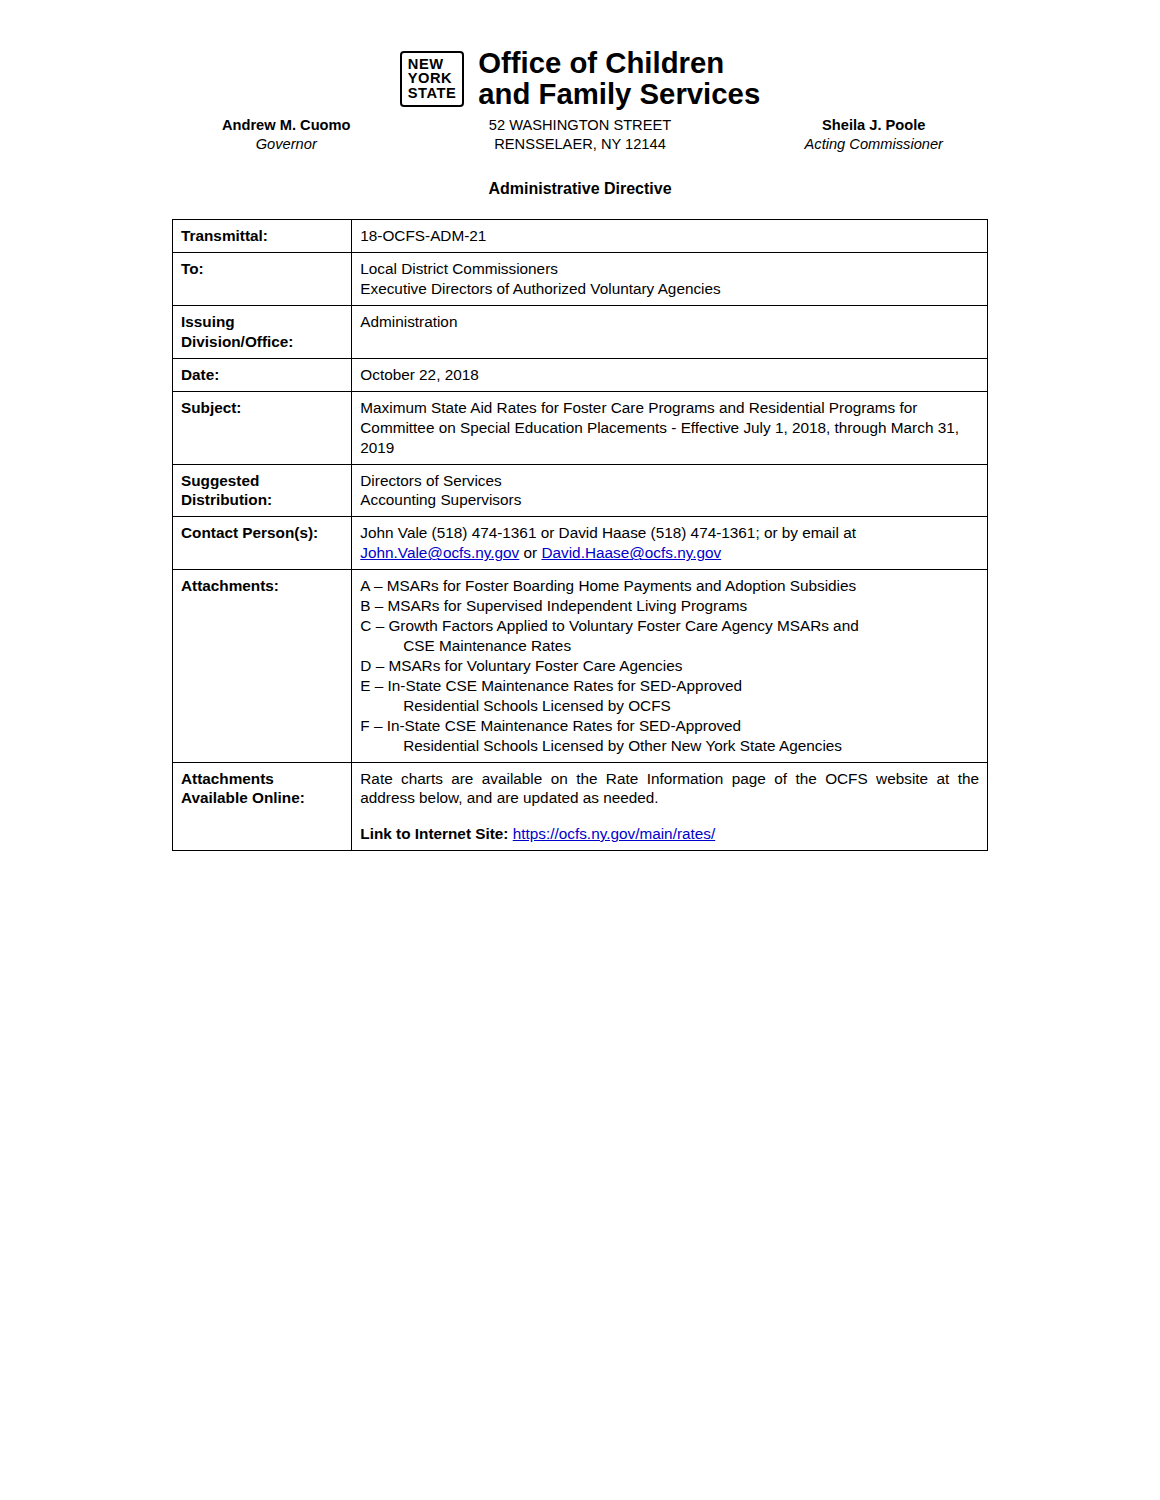NEW
YORK
STATE
Office of Children
and Family Services
Andrew M. Cuomo
Governor
52 WASHINGTON STREET
RENSSELAER, NY 12144
Sheila J. Poole
Acting Commissioner
Administrative Directive
| Transmittal: | 18-OCFS-ADM-21 |
| To: | Local District Commissioners Executive Directors of Authorized Voluntary Agencies |
| Issuing Division/Office: | Administration |
| Date: | October 22, 2018 |
| Subject: | Maximum State Aid Rates for Foster Care Programs and Residential Programs for Committee on Special Education Placements - Effective July 1, 2018, through March 31, 2019 |
| Suggested Distribution: | Directors of Services Accounting Supervisors |
| Contact Person(s): | John Vale (518) 474-1361 or David Haase (518) 474-1361; or by email at John.Vale@ocfs.ny.gov or David.Haase@ocfs.ny.gov |
| Attachments: | A – MSARs for Foster Boarding Home Payments and Adoption Subsidies B – MSARs for Supervised Independent Living Programs C – Growth Factors Applied to Voluntary Foster Care Agency MSARs and CSE Maintenance Rates D – MSARs for Voluntary Foster Care Agencies E – In-State CSE Maintenance Rates for SED-Approved Residential Schools Licensed by OCFS F – In-State CSE Maintenance Rates for SED-Approved Residential Schools Licensed by Other New York State Agencies |
| Attachments Available Online: | Rate charts are available on the Rate Information page of the OCFS website at the address below, and are updated as needed. Link to Internet Site: https://ocfs.ny.gov/main/rates/ |